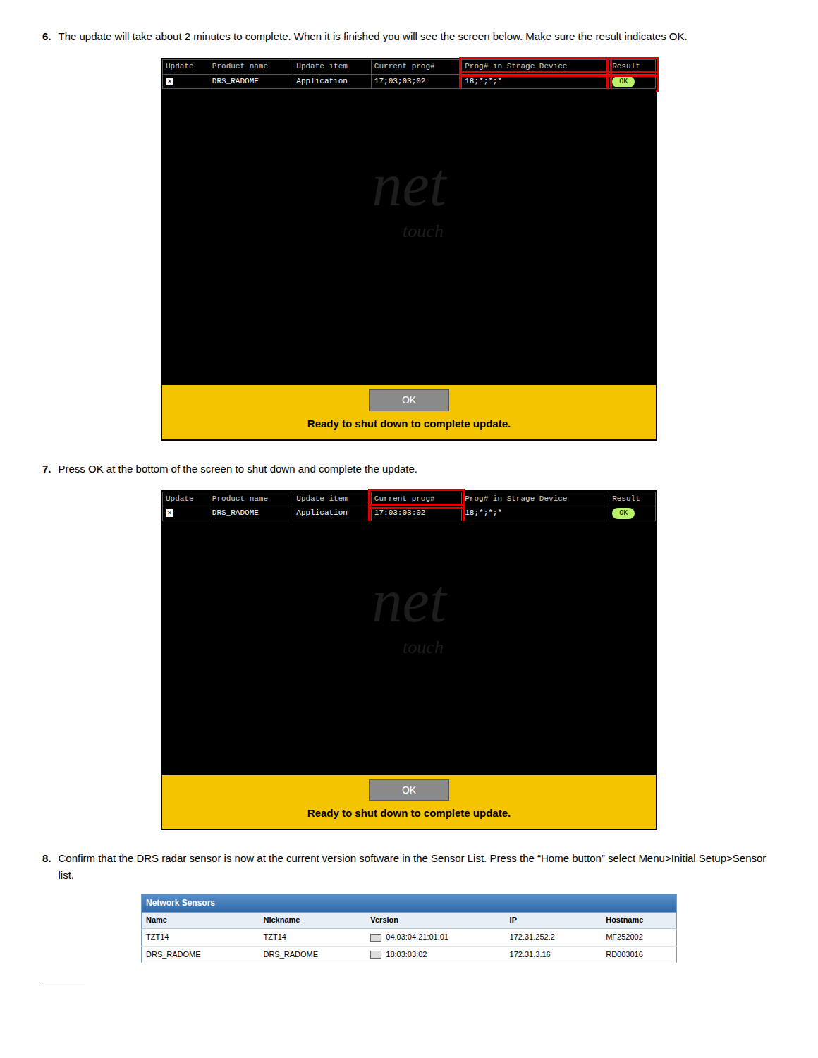6. The update will take about 2 minutes to complete. When it is finished you will see the screen below. Make sure the result indicates OK.
| Update | Product name | Update item | Current prog# | Prog# in Strage Device | Result |
| --- | --- | --- | --- | --- | --- |
| ✕ | DRS_RADOME | Application | 17;03;03;02 | 18;*;*;* | OK |
net
touch
OK
Ready to shut down to complete update.
7. Press OK at the bottom of the screen to shut down and complete the update.
| Update | Product name | Update item | Current prog# | Prog# in Strage Device | Result |
| --- | --- | --- | --- | --- | --- |
| ✕ | DRS_RADOME | Application | 17:03:03:02 | 18;*;*;* | OK |
net
touch
OK
Ready to shut down to complete update.
8. Confirm that the DRS radar sensor is now at the current version software in the Sensor List. Press the “Home button” select Menu>Initial Setup>Sensor list.
Network Sensors
| Name | Nickname | Version | IP | Hostname |
| --- | --- | --- | --- | --- |
| TZT14 | TZT14 | 04.03:04.21:01.01 | 172.31.252.2 | MF252002 |
| DRS_RADOME | DRS_RADOME | 18:03:03:02 | 172.31.3.16 | RD003016 |